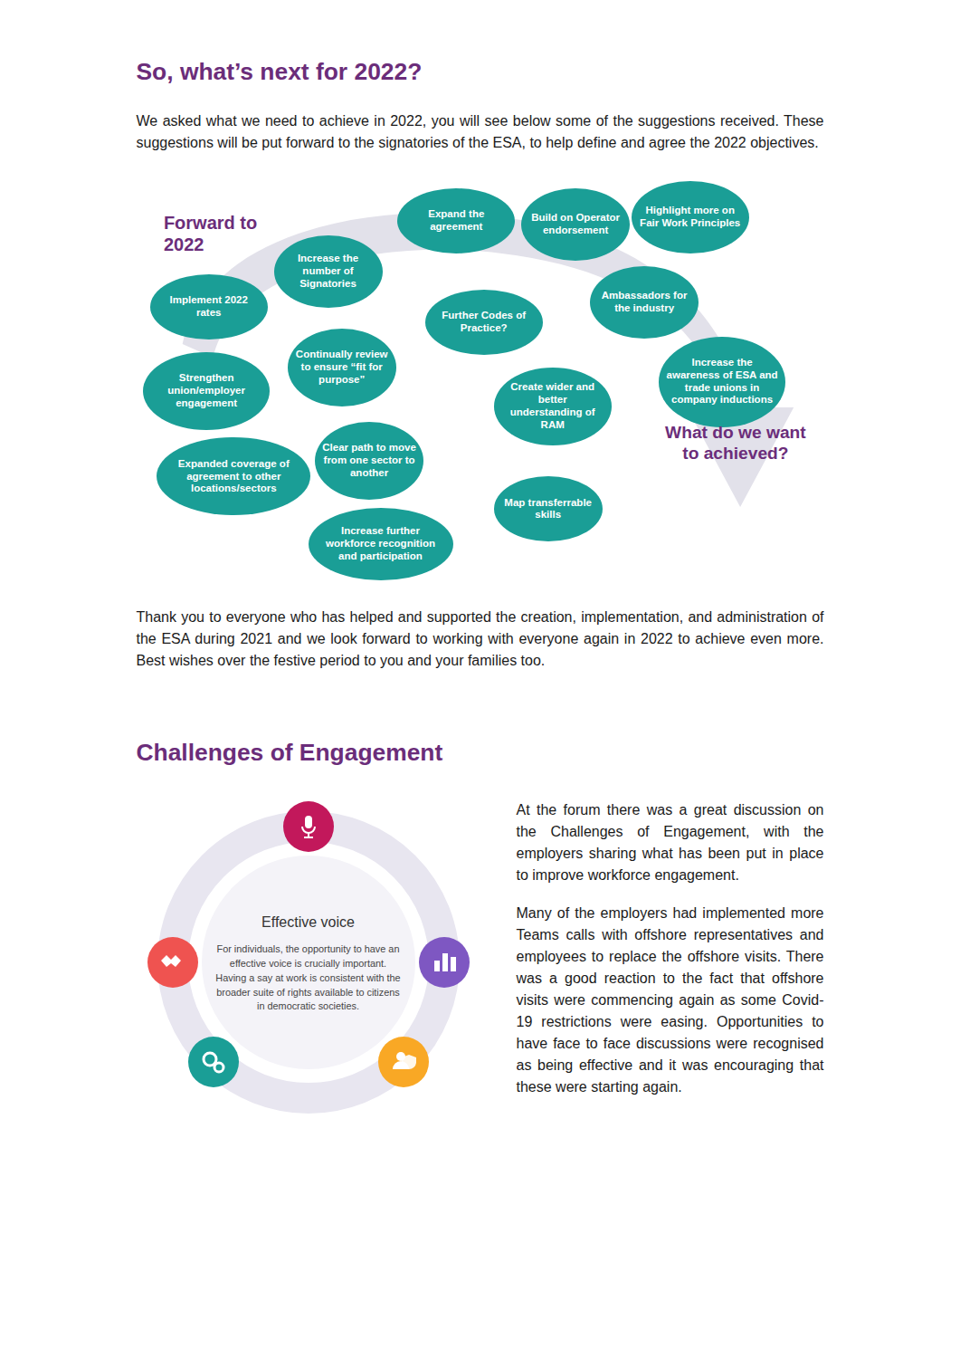So, what’s next for 2022?
We asked what we need to achieve in 2022, you will see below some of the suggestions received. These suggestions will be put forward to the signatories of the ESA, to help define and agree the 2022 objectives.
Forward to
2022
What do we want
to achieved?
Implement 2022 rates
Strengthen union/employer engagement
Expanded coverage of agreement to other locations/sectors
Increase the number of Signatories
Continually review to ensure “fit for purpose”
Clear path to move from one sector to another
Increase further workforce recognition and participation
Expand the agreement
Further Codes of Practice?
Create wider and better understanding of RAM
Map transferrable skills
Build on Operator endorsement
Ambassadors for the industry
Highlight more on Fair Work Principles
Increase the awareness of ESA and trade unions in company inductions
Thank you to everyone who has helped and supported the creation, implementation, and administration of the ESA during 2021 and we look forward to working with everyone again in 2022 to achieve even more. Best wishes over the festive period to you and your families too.
Challenges of Engagement
Effective voice
For individuals, the opportunity to have an effective voice is crucially important. Having a say at work is consistent with the broader suite of rights available to citizens in democratic societies.
At the forum there was a great discussion on the Challenges of Engagement, with the employers sharing what has been put in place to improve workforce engagement.
Many of the employers had implemented more Teams calls with offshore representatives and employees to replace the offshore visits. There was a good reaction to the fact that offshore visits were commencing again as some Covid-19 restrictions were easing. Opportunities to have face to face discussions were recognised as being effective and it was encouraging that these were starting again.